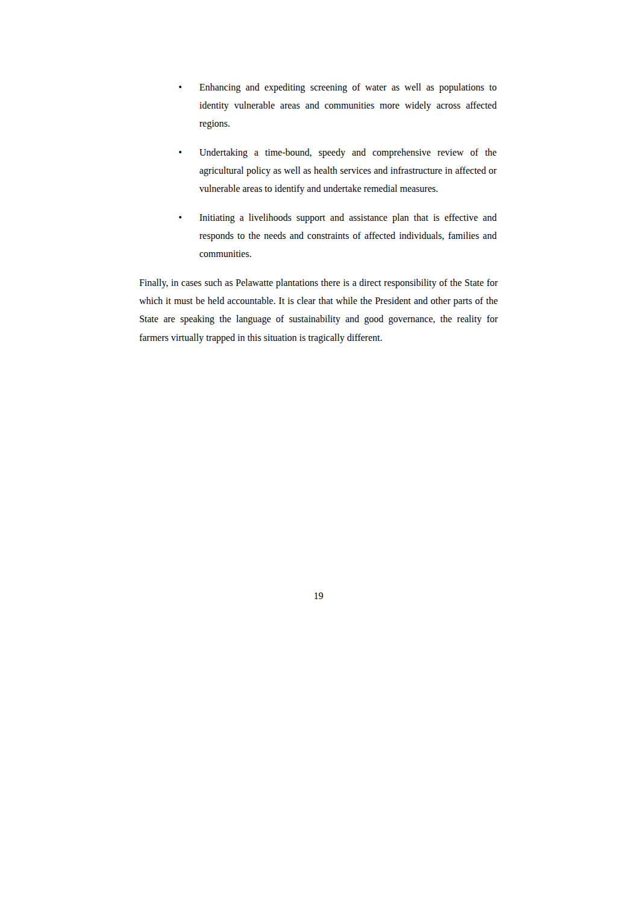Enhancing and expediting screening of water as well as populations to identity vulnerable areas and communities more widely across affected regions.
Undertaking a time-bound, speedy and comprehensive review of the agricultural policy as well as health services and infrastructure in affected or vulnerable areas to identify and undertake remedial measures.
Initiating a livelihoods support and assistance plan that is effective and responds to the needs and constraints of affected individuals, families and communities.
Finally, in cases such as Pelawatte plantations there is a direct responsibility of the State for which it must be held accountable. It is clear that while the President and other parts of the State are speaking the language of sustainability and good governance, the reality for farmers virtually trapped in this situation is tragically different.
19